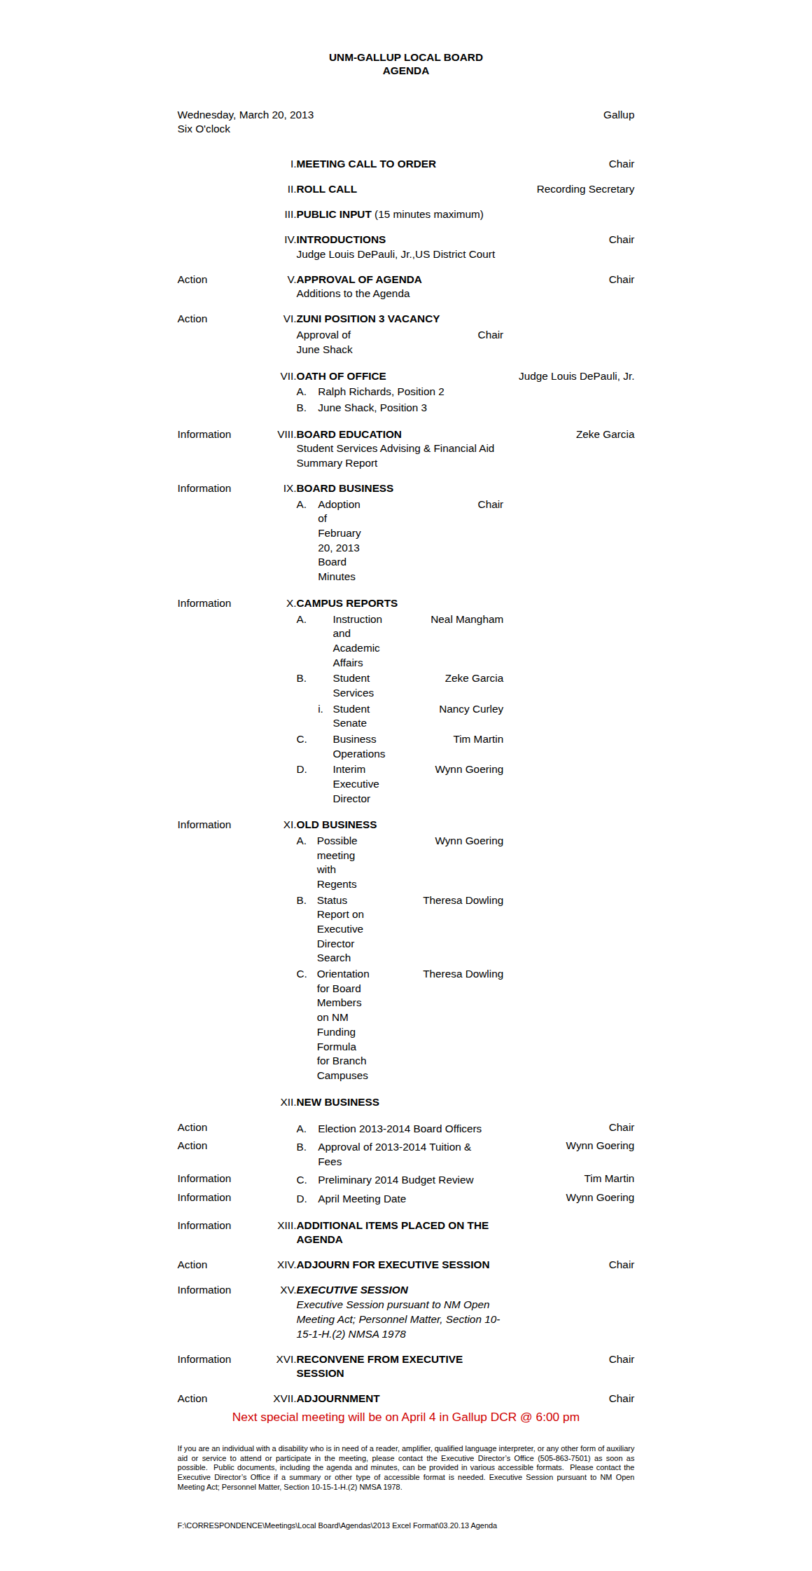UNM-GALLUP LOCAL BOARD
AGENDA
| Wednesday, March 20, 2013 | Gallup |
| Six O'clock | |
| | I. | Meeting Call to Order | Chair |
| | II. | Roll Call | Recording Secretary |
| | III. | Public Input (15 minutes maximum) | |
| | IV. | Introductions Judge Louis DePauli, Jr.,US District Court | Chair |
| Action | V. | Approval of Agenda Additions to the Agenda | Chair |
| Action | VI. | Zuni Position 3 Vacancy / Approval of June Shack / Chair / | |
| | VII. | Oath of Office / A. / Ralph Richards, Position 2 / / B. / June Shack, Position 3 / | Judge Louis DePauli, Jr. |
| Information | VIII. | Board Education Student Services Advising & Financial Aid Summary Report | Zeke Garcia |
| Information | IX. | Board Business / A. / Adoption of February 20, 2013 Board Minutes / Chair / | |
| Information | X. | Campus Reports / A. / Instruction and Academic Affairs / Neal Mangham / / B. / Student Services / Zeke Garcia / / i. / Student Senate / Nancy Curley / / C. / Business Operations / Tim Martin / / D. / Interim Executive Director / Wynn Goering / | |
| Information | XI. | Old Business / A. / Possible meeting with Regents / Wynn Goering / / B. / Status Report on Executive Director Search / Theresa Dowling / / C. / Orientation for Board Members on NM Funding Formula for Branch Campuses / Theresa Dowling / | |
| | XII. | New Business | |
| Action | | / A. / Election 2013-2014 Board Officers / | Chair |
| Action | | / B. / Approval of 2013-2014 Tuition & Fees / | Wynn Goering |
| Information | | / C. / Preliminary 2014 Budget Review / | Tim Martin |
| Information | | / D. / April Meeting Date / | Wynn Goering |
| Information | XIII. | Additional Items Placed on the Agenda | |
| Action | XIV. | Adjourn for Executive Session | Chair |
| Information | XV. | EXECUTIVE SESSION Executive Session pursuant to NM Open Meeting Act; Personnel Matter, Section 10-15-1-H.(2) NMSA 1978 | |
| Information | XVI. | Reconvene from Executive Session | Chair |
| Action | XVII. | Adjournment | Chair |
Next special meeting will be on April 4 in Gallup DCR @ 6:00 pm
If you are an individual with a disability who is in need of a reader, amplifier, qualified language interpreter, or any other form of auxiliary aid or service to attend or participate in the meeting, please contact the Executive Director’s Office (505-863-7501) as soon as possible. Public documents, including the agenda and minutes, can be provided in various accessible formats. Please contact the Executive Director’s Office if a summary or other type of accessible format is needed. Executive Session pursuant to NM Open Meeting Act; Personnel Matter, Section 10-15-1-H.(2) NMSA 1978.
F:\CORRESPONDENCE\Meetings\Local Board\Agendas\2013 Excel Format\03.20.13 Agenda